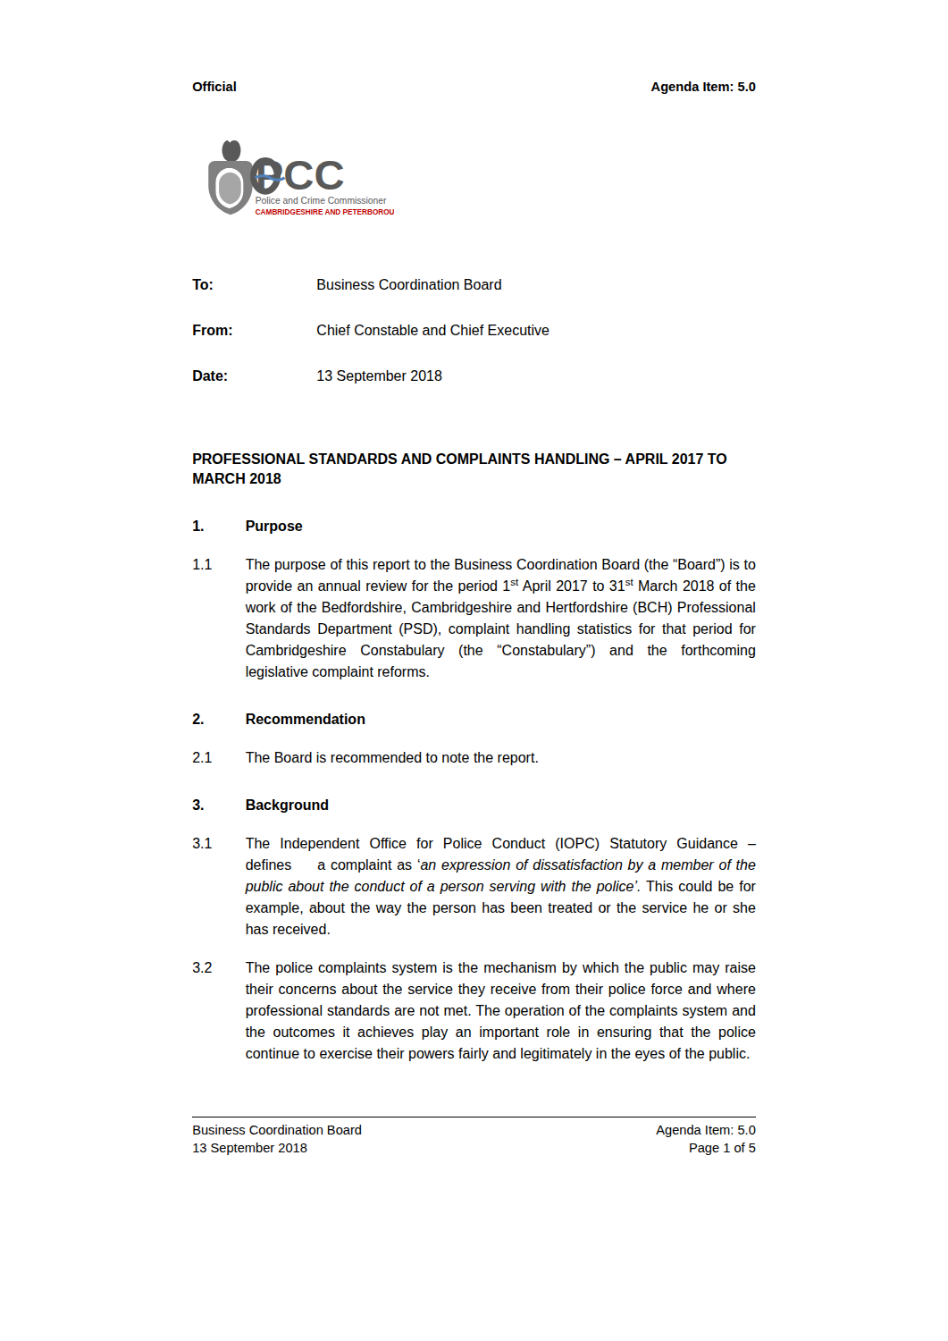Official Agenda Item: 5.0
| To: | Business Coordination Board |
| From: | Chief Constable and Chief Executive |
| Date: | 13 September 2018 |
PROFESSIONAL STANDARDS AND COMPLAINTS HANDLING – APRIL 2017 TO MARCH 2018
1.
Purpose
1.1
The purpose of this report to the Business Coordination Board (the “Board”) is to provide an annual review for the period 1st April 2017 to 31st March 2018 of the work of the Bedfordshire, Cambridgeshire and Hertfordshire (BCH) Professional Standards Department (PSD), complaint handling statistics for that period for Cambridgeshire Constabulary (the “Constabulary”) and the forthcoming legislative complaint reforms.
2.
Recommendation
2.1
The Board is recommended to note the report.
3.
Background
3.1
The Independent Office for Police Conduct (IOPC) Statutory Guidance – defines a complaint as ‘an expression of dissatisfaction by a member of the public about the conduct of a person serving with the police’. This could be for example, about the way the person has been treated or the service he or she has received.
3.2
The police complaints system is the mechanism by which the public may raise their concerns about the service they receive from their police force and where professional standards are not met. The operation of the complaints system and the outcomes it achieves play an important role in ensuring that the police continue to exercise their powers fairly and legitimately in the eyes of the public.
Business Coordination Board
13 September 2018
Agenda Item: 5.0
Page 1 of 5